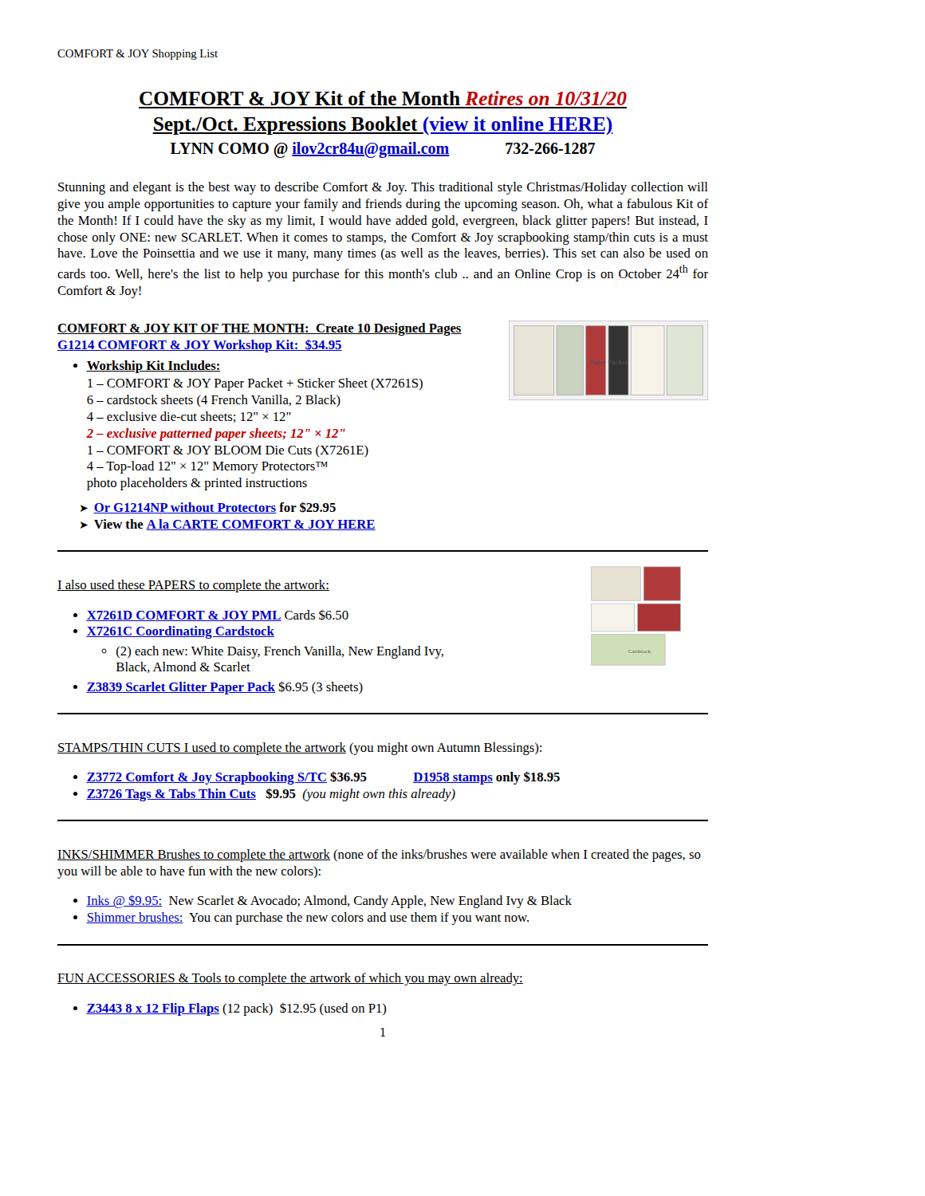COMFORT & JOY Shopping List
COMFORT & JOY Kit of the Month Retires on 10/31/20
Sept./Oct. Expressions Booklet (view it online HERE)
LYNN COMO @ ilov2cr84u@gmail.com 732-266-1287
Stunning and elegant is the best way to describe Comfort & Joy. This traditional style Christmas/Holiday collection will give you ample opportunities to capture your family and friends during the upcoming season. Oh, what a fabulous Kit of the Month! If I could have the sky as my limit, I would have added gold, evergreen, black glitter papers! But instead, I chose only ONE: new SCARLET. When it comes to stamps, the Comfort & Joy scrapbooking stamp/thin cuts is a must have. Love the Poinsettia and we use it many, many times (as well as the leaves, berries). This set can also be used on cards too. Well, here's the list to help you purchase for this month's club .. and an Online Crop is on October 24th for Comfort & Joy!
COMFORT & JOY KIT OF THE MONTH: Create 10 Designed Pages
G1214 COMFORT & JOY Workshop Kit: $34.95
Workship Kit Includes:
1 – COMFORT & JOY Paper Packet + Sticker Sheet (X7261S)
6 – cardstock sheets (4 French Vanilla, 2 Black)
4 – exclusive die-cut sheets; 12" × 12"
2 – exclusive patterned paper sheets; 12" × 12"
1 – COMFORT & JOY BLOOM Die Cuts (X7261E)
4 – Top-load 12" × 12" Memory Protectors™
photo placeholders & printed instructions
Or G1214NP without Protectors for $29.95
View the A la CARTE COMFORT & JOY HERE
I also used these PAPERS to complete the artwork:
X7261D COMFORT & JOY PML Cards $6.50
X7261C Coordinating Cardstock
(2) each new: White Daisy, French Vanilla, New England Ivy,
Black, Almond & Scarlet
Z3839 Scarlet Glitter Paper Pack $6.95 (3 sheets)
STAMPS/THIN CUTS I used to complete the artwork (you might own Autumn Blessings):
Z3772 Comfort & Joy Scrapbooking S/TC $36.95 D1958 stamps only $18.95
Z3726 Tags & Tabs Thin Cuts $9.95 (you might own this already)
INKS/SHIMMER Brushes to complete the artwork (none of the inks/brushes were available when I created the pages, so you will be able to have fun with the new colors):
Inks @ $9.95: New Scarlet & Avocado; Almond, Candy Apple, New England Ivy & Black
Shimmer brushes: You can purchase the new colors and use them if you want now.
FUN ACCESSORIES & Tools to complete the artwork of which you may own already:
Z3443 8 x 12 Flip Flaps (12 pack) $12.95 (used on P1)
1